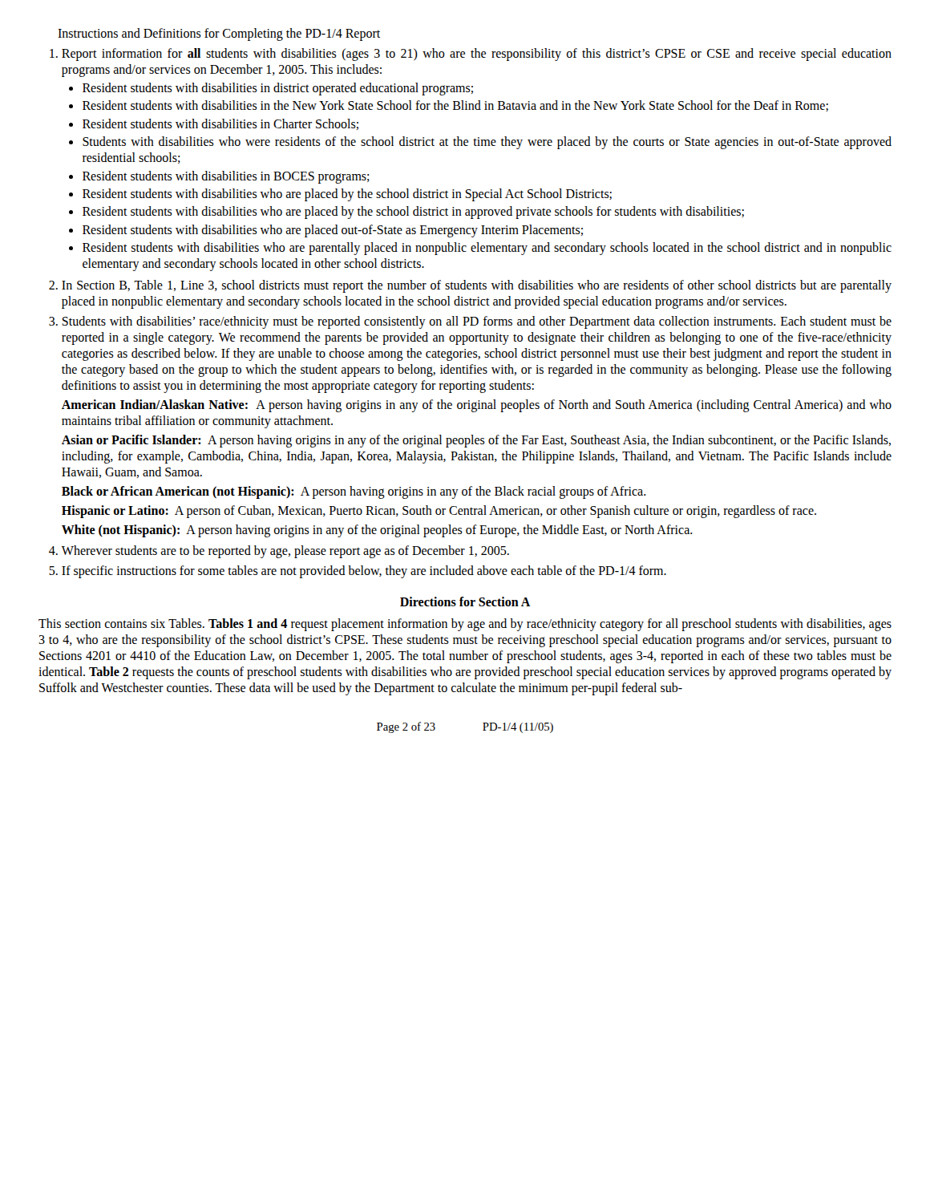Instructions and Definitions for Completing the PD-1/4 Report
Report information for all students with disabilities (ages 3 to 21) who are the responsibility of this district’s CPSE or CSE and receive special education programs and/or services on December 1, 2005. This includes:
Resident students with disabilities in district operated educational programs;
Resident students with disabilities in the New York State School for the Blind in Batavia and in the New York State School for the Deaf in Rome;
Resident students with disabilities in Charter Schools;
Students with disabilities who were residents of the school district at the time they were placed by the courts or State agencies in out-of-State approved residential schools;
Resident students with disabilities in BOCES programs;
Resident students with disabilities who are placed by the school district in Special Act School Districts;
Resident students with disabilities who are placed by the school district in approved private schools for students with disabilities;
Resident students with disabilities who are placed out-of-State as Emergency Interim Placements;
Resident students with disabilities who are parentally placed in nonpublic elementary and secondary schools located in the school district and in nonpublic elementary and secondary schools located in other school districts.
In Section B, Table 1, Line 3, school districts must report the number of students with disabilities who are residents of other school districts but are parentally placed in nonpublic elementary and secondary schools located in the school district and provided special education programs and/or services.
Students with disabilities’ race/ethnicity must be reported consistently on all PD forms and other Department data collection instruments. Each student must be reported in a single category. We recommend the parents be provided an opportunity to designate their children as belonging to one of the five-race/ethnicity categories as described below. If they are unable to choose among the categories, school district personnel must use their best judgment and report the student in the category based on the group to which the student appears to belong, identifies with, or is regarded in the community as belonging. Please use the following definitions to assist you in determining the most appropriate category for reporting students:
American Indian/Alaskan Native: A person having origins in any of the original peoples of North and South America (including Central America) and who maintains tribal affiliation or community attachment.
Asian or Pacific Islander: A person having origins in any of the original peoples of the Far East, Southeast Asia, the Indian subcontinent, or the Pacific Islands, including, for example, Cambodia, China, India, Japan, Korea, Malaysia, Pakistan, the Philippine Islands, Thailand, and Vietnam. The Pacific Islands include Hawaii, Guam, and Samoa.
Black or African American (not Hispanic): A person having origins in any of the Black racial groups of Africa.
Hispanic or Latino: A person of Cuban, Mexican, Puerto Rican, South or Central American, or other Spanish culture or origin, regardless of race.
White (not Hispanic): A person having origins in any of the original peoples of Europe, the Middle East, or North Africa.
Wherever students are to be reported by age, please report age as of December 1, 2005.
If specific instructions for some tables are not provided below, they are included above each table of the PD-1/4 form.
Directions for Section A
This section contains six Tables. Tables 1 and 4 request placement information by age and by race/ethnicity category for all preschool students with disabilities, ages 3 to 4, who are the responsibility of the school district’s CPSE. These students must be receiving preschool special education programs and/or services, pursuant to Sections 4201 or 4410 of the Education Law, on December 1, 2005. The total number of preschool students, ages 3-4, reported in each of these two tables must be identical. Table 2 requests the counts of preschool students with disabilities who are provided preschool special education services by approved programs operated by Suffolk and Westchester counties. These data will be used by the Department to calculate the minimum per-pupil federal sub-
Page 2 of 23 PD-1/4 (11/05)